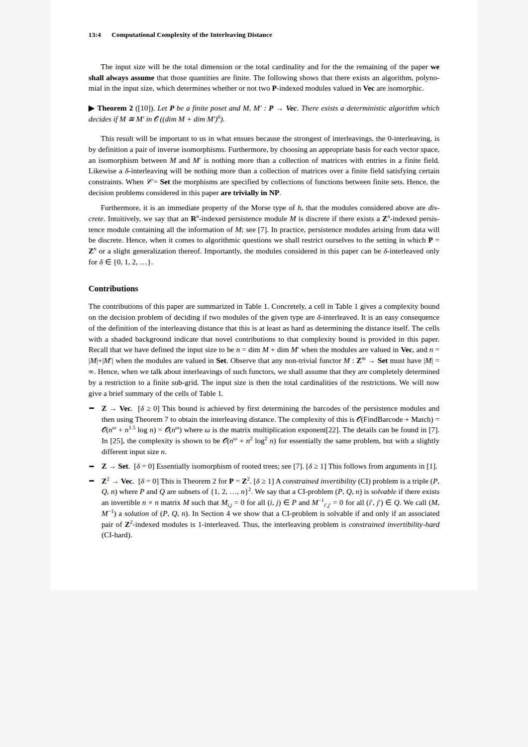13:4 Computational Complexity of the Interleaving Distance
The input size will be the total dimension or the total cardinality and for the the remaining of the paper we shall always assume that those quantities are finite. The following shows that there exists an algorithm, polynomial in the input size, which determines whether or not two P-indexed modules valued in Vec are isomorphic.
▶ Theorem 2 ([10]). Let P be a finite poset and M, M′ : P → Vec. There exists a deterministic algorithm which decides if M ≅ M′ in 𝒪 ((dim M + dim M′)6).
This result will be important to us in what ensues because the strongest of interleavings, the 0-interleaving, is by definition a pair of inverse isomorphisms. Furthermore, by choosing an appropriate basis for each vector space, an isomorphism between M and M′ is nothing more than a collection of matrices with entries in a finite field. Likewise a δ-interleaving will be nothing more than a collection of matrices over a finite field satisfying certain constraints. When 𝒞 = Set the morphisms are specified by collections of functions between finite sets. Hence, the decision problems considered in this paper are trivially in NP.
Furthermore, it is an immediate property of the Morse type of h, that the modules considered above are discrete. Intuitively, we say that an Rn-indexed persistence module M is discrete if there exists a Zn-indexed persistence module containing all the information of M; see [7]. In practice, persistence modules arising from data will be discrete. Hence, when it comes to algorithmic questions we shall restrict ourselves to the setting in which P = Zn or a slight generalization thereof. Importantly, the modules considered in this paper can be δ-interleaved only for δ ∈ {0, 1, 2, …}.
Contributions
The contributions of this paper are summarized in Table 1. Concretely, a cell in Table 1 gives a complexity bound on the decision problem of deciding if two modules of the given type are δ-interleaved. It is an easy consequence of the definition of the interleaving distance that this is at least as hard as determining the distance itself. The cells with a shaded background indicate that novel contributions to that complexity bound is provided in this paper. Recall that we have defined the input size to be n = dim M + dim M′ when the modules are valued in Vec, and n = |M|+|M′| when the modules are valued in Set. Observe that any non-trivial functor M : Zm → Set must have |M| = ∞. Hence, when we talk about interleavings of such functors, we shall assume that they are completely determined by a restriction to a finite sub-grid. The input size is then the total cardinalities of the restrictions. We will now give a brief summary of the cells of Table 1.
Z → Vec. [δ ≥ 0] This bound is achieved by first determining the barcodes of the persistence modules and then using Theorem 7 to obtain the interleaving distance. The complexity of this is 𝒪(FindBarcode + Match) = 𝒪(nω + n1.5 log n) = 𝒪(nω) where ω is the matrix multiplication exponent[22]. The details can be found in [7]. In [25], the complexity is shown to be 𝒪(nω + n2 log2 n) for essentially the same problem, but with a slightly different input size n.
Z → Set. [δ = 0] Essentially isomorphism of rooted trees; see [7]. [δ ≥ 1] This follows from arguments in [1].
Z2 → Vec. [δ = 0] This is Theorem 2 for P = Z2. [δ ≥ 1] A constrained invertibility (CI) problem is a triple (P, Q, n) where P and Q are subsets of {1, 2, …, n}2. We say that a CI-problem (P, Q, n) is solvable if there exists an invertible n × n matrix M such that Mi,j = 0 for all (i, j) ∈ P and M−1i′,j′ = 0 for all (i′, j′) ∈ Q. We call (M, M−1) a solution of (P, Q, n). In Section 4 we show that a CI-problem is solvable if and only if an associated pair of Z2-indexed modules is 1-interleaved. Thus, the interleaving problem is constrained invertibility-hard (CI-hard).